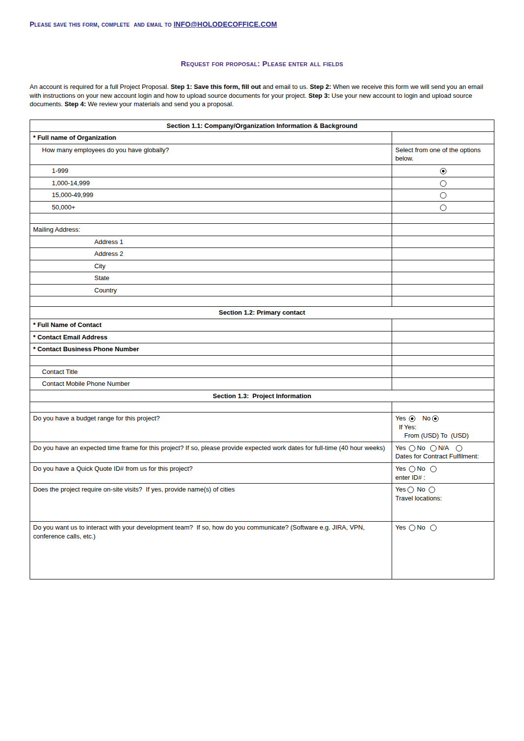Please save this form, complete and email to INFO@HOLODECOFFICE.COM
Request for proposal: Please enter all fields
An account is required for a full Project Proposal. Step 1: Save this form, fill out and email to us. Step 2: When we receive this form we will send you an email with instructions on your new account login and how to upload source documents for your project. Step 3: Use your new account to login and upload source documents. Step 4: We review your materials and send you a proposal.
| Section 1.1: Company/Organization Information & Background |
| Full name of Organization | |
| How many employees do you have globally? | Select from one of the options below. |
| 1-999 | |
| 1,000-14,999 | |
| 15,000-49,999 | |
| 50,000+ | |
| Mailing Address: | |
| Address 1 | |
| Address 2 | |
| City | |
| State | |
| Country | |
| Section 1.2: Primary contact |
| Full Name of Contact | |
| Contact Email Address | |
| Contact Business Phone Number | |
| Contact Title | |
| Contact Mobile Phone Number | |
| Section 1.3: Project Information |
| Do you have a budget range for this project? | Yes No If Yes: From (USD) To (USD) |
| Do you have an expected time frame for this project? If so, please provide expected work dates for full-time (40 hour weeks) | Yes No N/A Dates for Contract Fulfilment: |
| Do you have a Quick Quote ID# from us for this project? | Yes No enter ID# : |
| Does the project require on-site visits? If yes, provide name(s) of cities | Yes No Travel locations: |
| Do you want us to interact with your development team? If so, how do you communicate? (Software e.g. JIRA, VPN, conference calls, etc.) | Yes No |